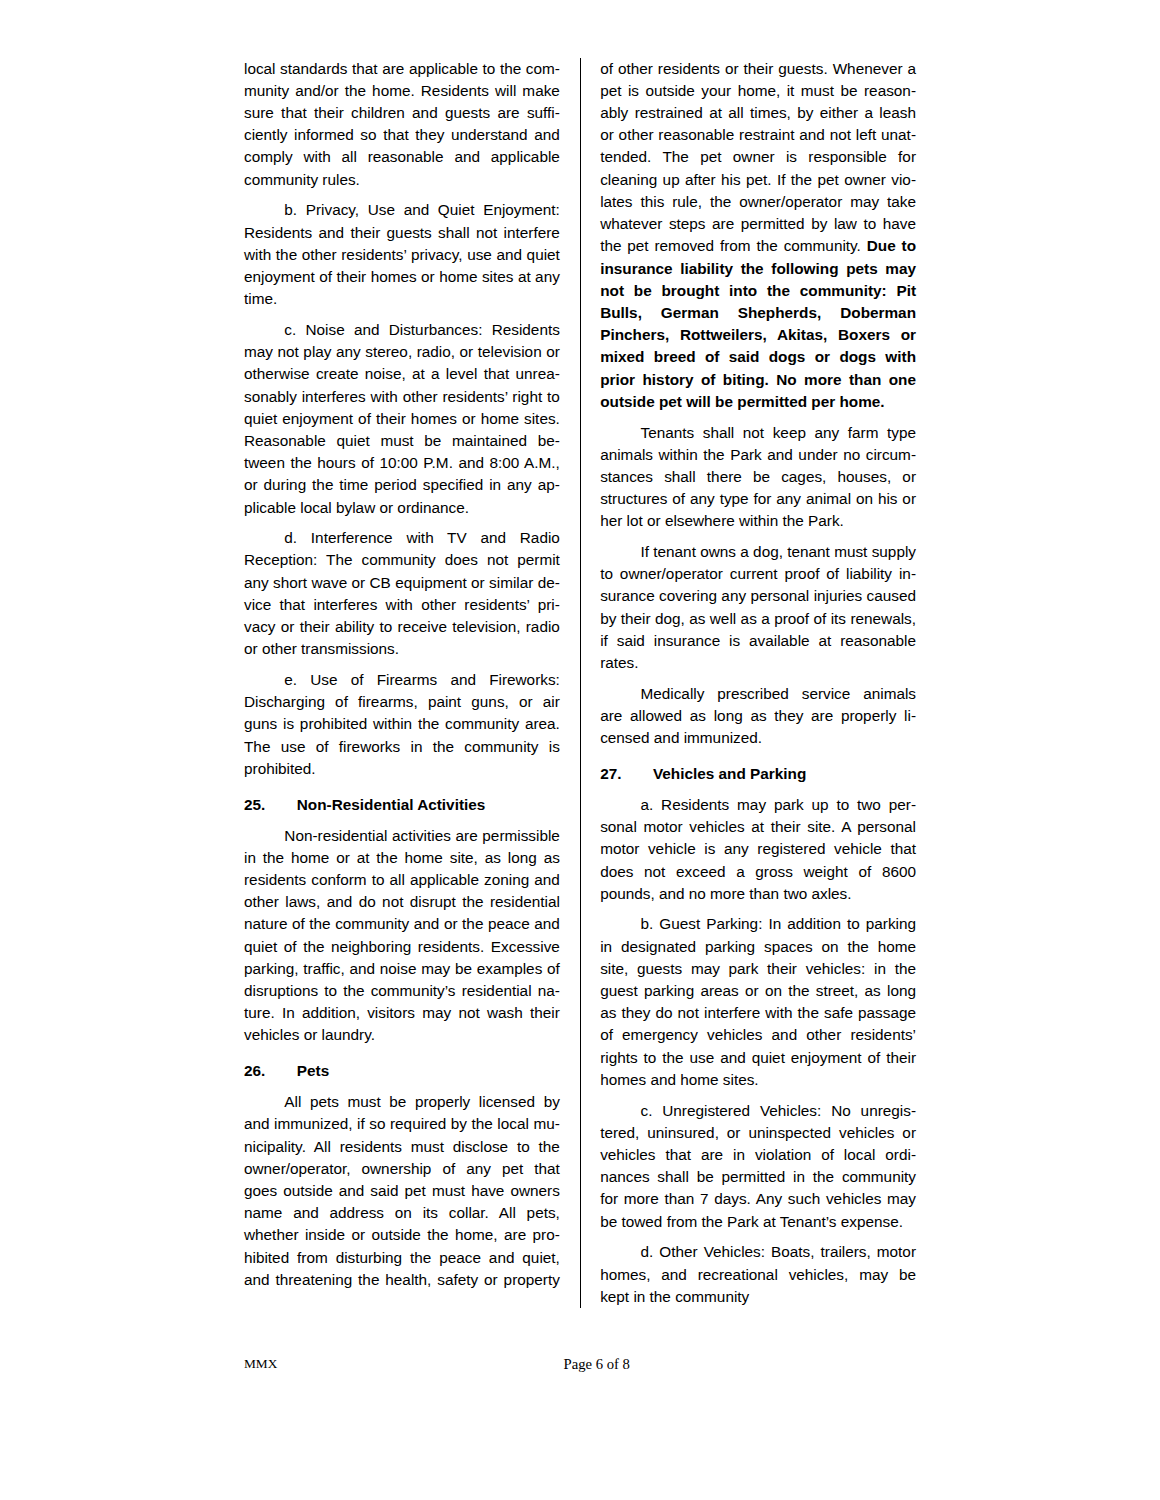local standards that are applicable to the community and/or the home. Residents will make sure that their children and guests are sufficiently informed so that they understand and comply with all reasonable and applicable community rules.
b. Privacy, Use and Quiet Enjoyment: Residents and their guests shall not interfere with the other residents’ privacy, use and quiet enjoyment of their homes or home sites at any time.
c. Noise and Disturbances: Residents may not play any stereo, radio, or television or otherwise create noise, at a level that unreasonably interferes with other residents’ right to quiet enjoyment of their homes or home sites. Reasonable quiet must be maintained between the hours of 10:00 P.M. and 8:00 A.M., or during the time period specified in any applicable local bylaw or ordinance.
d. Interference with TV and Radio Reception: The community does not permit any short wave or CB equipment or similar device that interferes with other residents’ privacy or their ability to receive television, radio or other transmissions.
e. Use of Firearms and Fireworks: Discharging of firearms, paint guns, or air guns is prohibited within the community area. The use of fireworks in the community is prohibited.
25. Non-Residential Activities
Non-residential activities are permissible in the home or at the home site, as long as residents conform to all applicable zoning and other laws, and do not disrupt the residential nature of the community and or the peace and quiet of the neighboring residents. Excessive parking, traffic, and noise may be examples of disruptions to the community’s residential nature. In addition, visitors may not wash their vehicles or laundry.
26. Pets
All pets must be properly licensed by and immunized, if so required by the local municipality. All residents must disclose to the owner/operator, ownership of any pet that goes outside and said pet must have owners name and address on its collar. All pets, whether inside or outside the home, are prohibited from disturbing the peace and quiet, and threatening the health, safety or property of other residents or their guests. Whenever a pet is outside your home, it must be reasonably restrained at all times, by either a leash or other reasonable restraint and not left unattended. The pet owner is responsible for cleaning up after his pet. If the pet owner violates this rule, the owner/operator may take whatever steps are permitted by law to have the pet removed from the community. Due to insurance liability the following pets may not be brought into the community: Pit Bulls, German Shepherds, Doberman Pinchers, Rottweilers, Akitas, Boxers or mixed breed of said dogs or dogs with prior history of biting. No more than one outside pet will be permitted per home.
Tenants shall not keep any farm type animals within the Park and under no circumstances shall there be cages, houses, or structures of any type for any animal on his or her lot or elsewhere within the Park.
If tenant owns a dog, tenant must supply to owner/operator current proof of liability insurance covering any personal injuries caused by their dog, as well as a proof of its renewals, if said insurance is available at reasonable rates.
Medically prescribed service animals are allowed as long as they are properly licensed and immunized.
27. Vehicles and Parking
a. Residents may park up to two personal motor vehicles at their site. A personal motor vehicle is any registered vehicle that does not exceed a gross weight of 8600 pounds, and no more than two axles.
b. Guest Parking: In addition to parking in designated parking spaces on the home site, guests may park their vehicles: in the guest parking areas or on the street, as long as they do not interfere with the safe passage of emergency vehicles and other residents’ rights to the use and quiet enjoyment of their homes and home sites.
c. Unregistered Vehicles: No unregistered, uninsured, or uninspected vehicles or vehicles that are in violation of local ordinances shall be permitted in the community for more than 7 days. Any such vehicles may be towed from the Park at Tenant’s expense.
d. Other Vehicles: Boats, trailers, motor homes, and recreational vehicles, may be kept in the community
MMX
Page 6 of 8